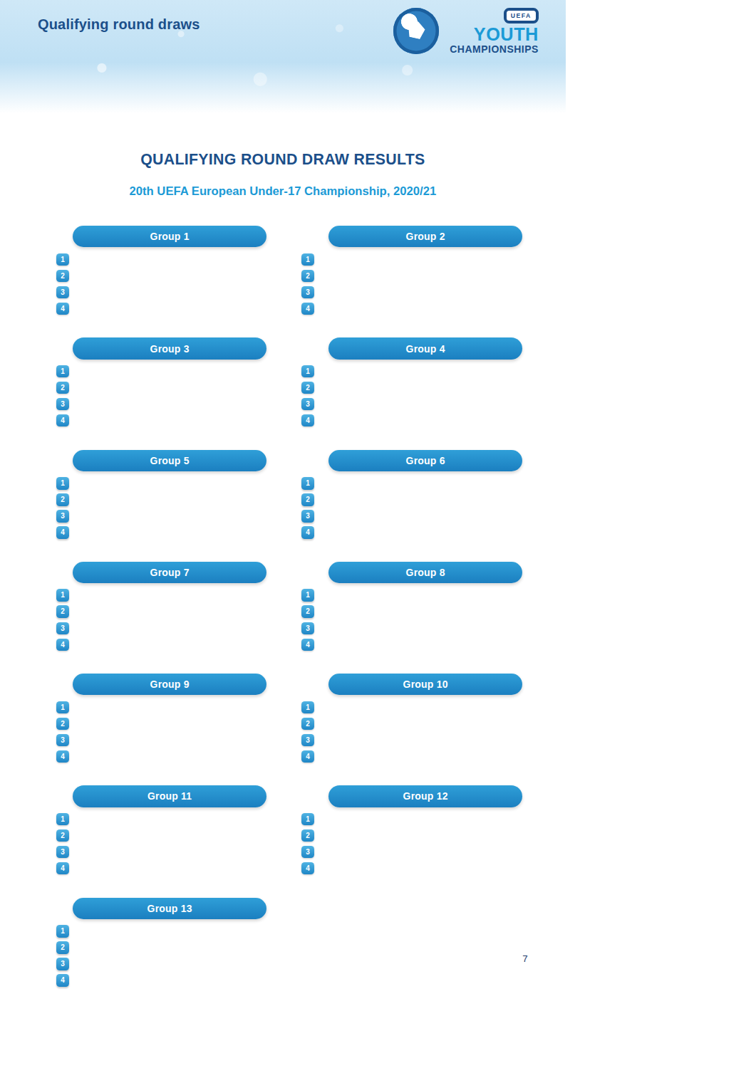Qualifying round draws
UEFA YOUTH CHAMPIONSHIPS
QUALIFYING ROUND DRAW RESULTS
20th UEFA European Under-17 Championship, 2020/21
Group 1
Group 2
Group 3
Group 4
Group 5
Group 6
Group 7
Group 8
Group 9
Group 10
Group 11
Group 12
Group 13
7